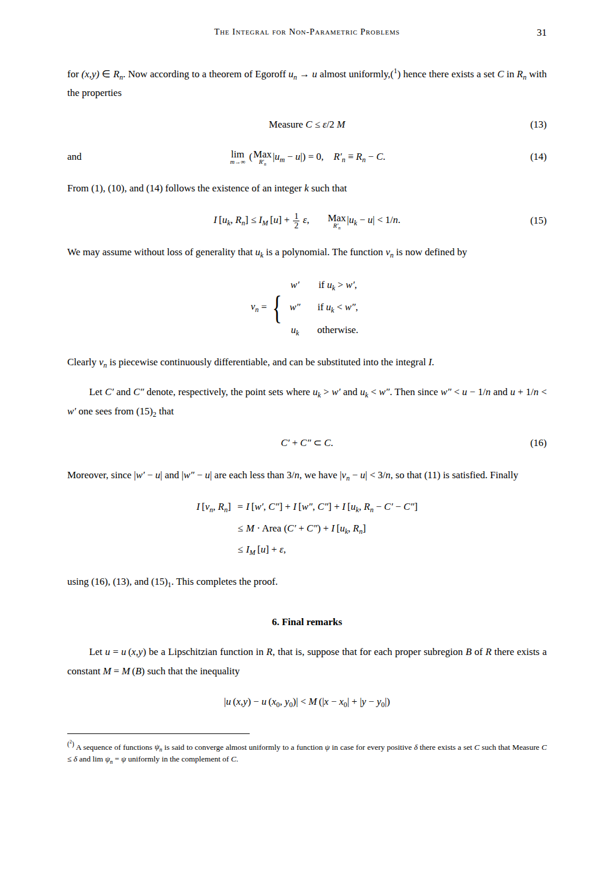The Integral for Non-Parametric Problems 31
for (x,y) ∈ Rn. Now according to a theorem of Egoroff un → u almost uniformly,(1) hence there exists a set C in Rn with the properties
Measure C ≤ ε/2 M
(13)
and
lim m→∞ (Max R′n|um − u|) = 0, R′n ≡ Rn − C.
(14)
From (1), (10), and (14) follows the existence of an integer k such that
I [uk, Rn] ≤ IM [u] + 12 ε, Max R′n|uk − u| < 1/n.
(15)
We may assume without loss of generality that uk is a polynomial. The function vn is now defined by
vn = {
| w′ | if u k > w′ , |
| w″ | if u k < w″ , |
| u k | otherwise. |
Clearly vn is piecewise continuously differentiable, and can be substituted into the integral I.
Let C′ and C″ denote, respectively, the point sets where uk > w′ and uk < w″. Then since w″ < u − 1/n and u + 1/n < w′ one sees from (15)2 that
C′ + C″ ⊂ C.
(16)
Moreover, since |w′ − u| and |w″ − u| are each less than 3/n, we have |vn − u| < 3/n, so that (11) is satisfied. Finally
| I [ v n , R n ] | = | I [ w′ , C″ ] + I [ w″ , C″ ] + I [ u k , R n − C′ − C″ ] |
| | ≤ | M · Area ( C′ + C″ ) + I [ u k , R n ] |
| | ≤ | I M [ u ] + ε , |
using (16), (13), and (15)1. This completes the proof.
6. Final remarks
Let u = u (x,y) be a Lipschitzian function in R, that is, suppose that for each proper subregion B of R there exists a constant M = M (B) such that the inequality
|u (x,y) − u (x0, y0)| < M (|x − x0| + |y − y0|)
(2) A sequence of functions ψn is said to converge almost uniformly to a function ψ in case for every positive δ there exists a set C such that Measure C ≤ δ and lim ψn = ψ uniformly in the complement of C.